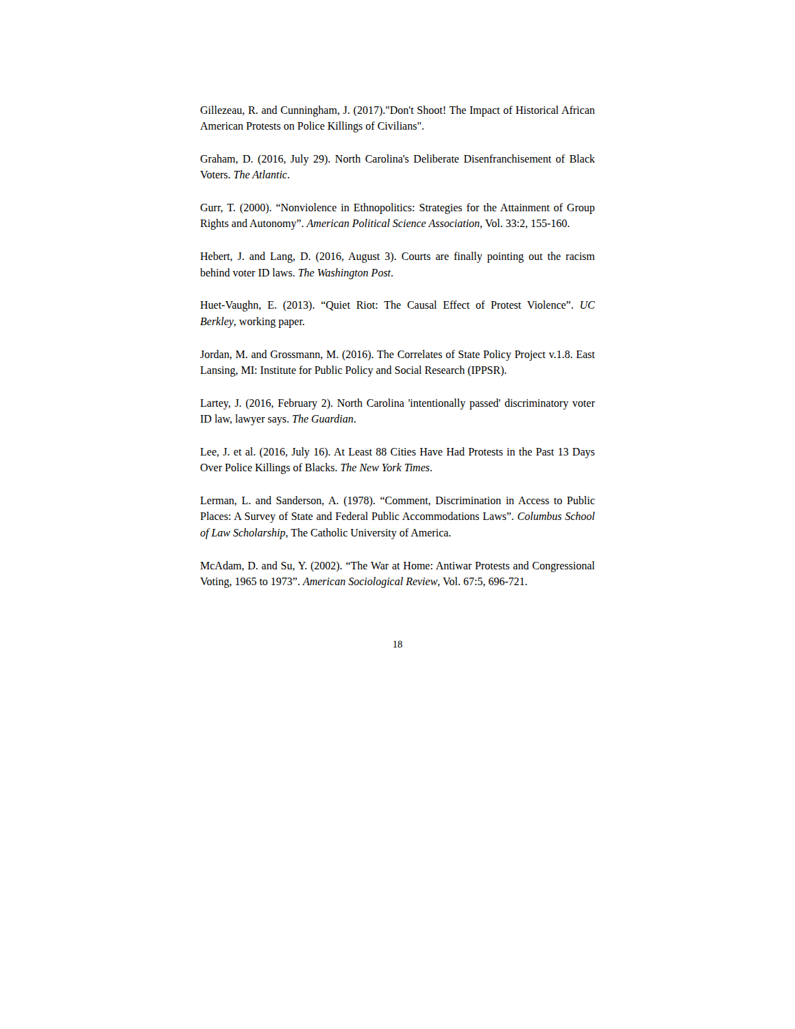Gillezeau, R. and Cunningham, J. (2017)."Don't Shoot! The Impact of Historical African American Protests on Police Killings of Civilians".
Graham, D. (2016, July 29). North Carolina's Deliberate Disenfranchisement of Black Voters. The Atlantic.
Gurr, T. (2000). “Nonviolence in Ethnopolitics: Strategies for the Attainment of Group Rights and Autonomy”. American Political Science Association, Vol. 33:2, 155-160.
Hebert, J. and Lang, D. (2016, August 3). Courts are finally pointing out the racism behind voter ID laws. The Washington Post.
Huet-Vaughn, E. (2013). “Quiet Riot: The Causal Effect of Protest Violence”. UC Berkley, working paper.
Jordan, M. and Grossmann, M. (2016). The Correlates of State Policy Project v.1.8. East Lansing, MI: Institute for Public Policy and Social Research (IPPSR).
Lartey, J. (2016, February 2). North Carolina 'intentionally passed' discriminatory voter ID law, lawyer says. The Guardian.
Lee, J. et al. (2016, July 16). At Least 88 Cities Have Had Protests in the Past 13 Days Over Police Killings of Blacks. The New York Times.
Lerman, L. and Sanderson, A. (1978). “Comment, Discrimination in Access to Public Places: A Survey of State and Federal Public Accommodations Laws”. Columbus School of Law Scholarship, The Catholic University of America.
McAdam, D. and Su, Y. (2002). “The War at Home: Antiwar Protests and Congressional Voting, 1965 to 1973”. American Sociological Review, Vol. 67:5, 696-721.
18